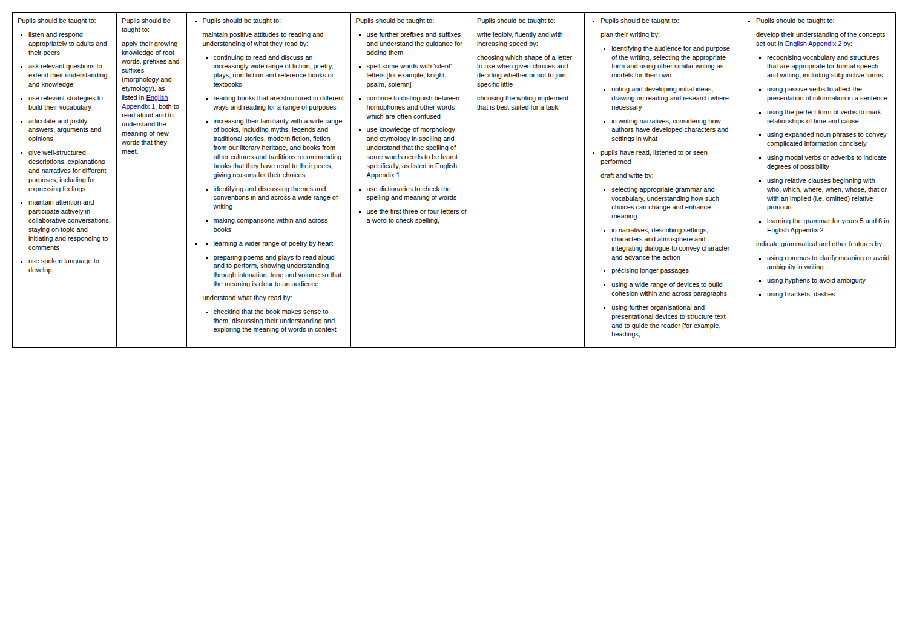| Pupils should be taught to: listen and respond appropriately to adults and their peers ask relevant questions to extend their understanding and knowledge use relevant strategies to build their vocabulary articulate and justify answers, arguments and opinions give well-structured descriptions, explanations and narratives for different purposes, including for expressing feelings maintain attention and participate actively in collaborative conversations, staying on topic and initiating and responding to comments use spoken language to develop | Pupils should be taught to: apply their growing knowledge of root words, prefixes and suffixes (morphology and etymology), as listed in English Appendix 1 , both to read aloud and to understand the meaning of new words that they meet. | Pupils should be taught to: maintain positive attitudes to reading and understanding of what they read by: continuing to read and discuss an increasingly wide range of fiction, poetry, plays, non-fiction and reference books or textbooks reading books that are structured in different ways and reading for a range of purposes increasing their familiarity with a wide range of books, including myths, legends and traditional stories, modern fiction, fiction from our literary heritage, and books from other cultures and traditions recommending books that they have read to their peers, giving reasons for their choices identifying and discussing themes and conventions in and across a wide range of writing making comparisons within and across books learning a wider range of poetry by heart preparing poems and plays to read aloud and to perform, showing understanding through intonation, tone and volume so that the meaning is clear to an audience understand what they read by: checking that the book makes sense to them, discussing their understanding and exploring the meaning of words in context | Pupils should be taught to: use further prefixes and suffixes and understand the guidance for adding them spell some words with 'silent' letters [for example, knight, psalm, solemn] continue to distinguish between homophones and other words which are often confused use knowledge of morphology and etymology in spelling and understand that the spelling of some words needs to be learnt specifically, as listed in English Appendix 1 use dictionaries to check the spelling and meaning of words use the first three or four letters of a word to check spelling, | Pupils should be taught to: write legibly, fluently and with increasing speed by: choosing which shape of a letter to use when given choices and deciding whether or not to join specific little choosing the writing implement that is best suited for a task. | Pupils should be taught to: plan their writing by: identifying the audience for and purpose of the writing, selecting the appropriate form and using other similar writing as models for their own noting and developing initial ideas, drawing on reading and research where necessary in writing narratives, considering how authors have developed characters and settings in what pupils have read, listened to or seen performed draft and write by: selecting appropriate grammar and vocabulary, understanding how such choices can change and enhance meaning in narratives, describing settings, characters and atmosphere and integrating dialogue to convey character and advance the action précising longer passages using a wide range of devices to build cohesion within and across paragraphs using further organisational and presentational devices to structure text and to guide the reader [for example, headings, | Pupils should be taught to: develop their understanding of the concepts set out in English Appendix 2 by: recognising vocabulary and structures that are appropriate for formal speech and writing, including subjunctive forms using passive verbs to affect the presentation of information in a sentence using the perfect form of verbs to mark relationships of time and cause using expanded noun phrases to convey complicated information concisely using modal verbs or adverbs to indicate degrees of possibility using relative clauses beginning with who, which, where, when, whose, that or with an implied (i.e. omitted) relative pronoun learning the grammar for years 5 and 6 in English Appendix 2 indicate grammatical and other features by: using commas to clarify meaning or avoid ambiguity in writing using hyphens to avoid ambiguity using brackets, dashes |